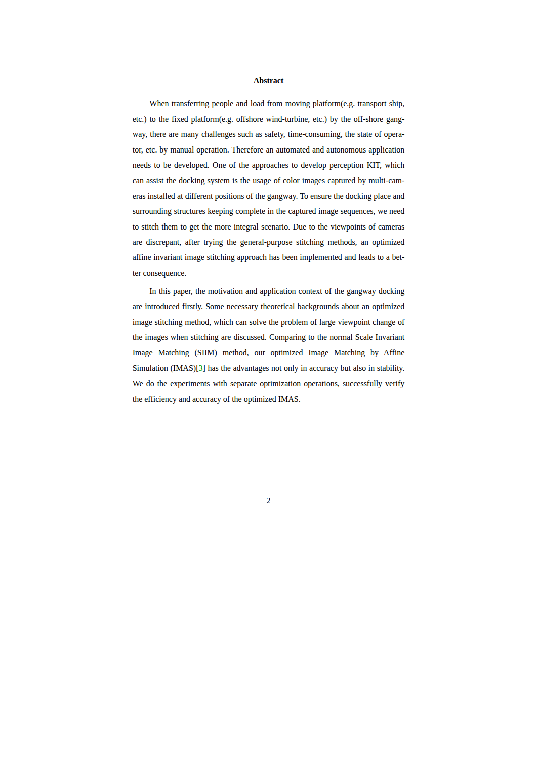Abstract
When transferring people and load from moving platform(e.g. transport ship, etc.) to the fixed platform(e.g. offshore wind-turbine, etc.) by the off-shore gangway, there are many challenges such as safety, time-consuming, the state of operator, etc. by manual operation. Therefore an automated and autonomous application needs to be developed. One of the approaches to develop perception KIT, which can assist the docking system is the usage of color images captured by multi-cameras installed at different positions of the gangway. To ensure the docking place and surrounding structures keeping complete in the captured image sequences, we need to stitch them to get the more integral scenario. Due to the viewpoints of cameras are discrepant, after trying the general-purpose stitching methods, an optimized affine invariant image stitching approach has been implemented and leads to a better consequence.
In this paper, the motivation and application context of the gangway docking are introduced firstly. Some necessary theoretical backgrounds about an optimized image stitching method, which can solve the problem of large viewpoint change of the images when stitching are discussed. Comparing to the normal Scale Invariant Image Matching (SIIM) method, our optimized Image Matching by Affine Simulation (IMAS)[3] has the advantages not only in accuracy but also in stability. We do the experiments with separate optimization operations, successfully verify the efficiency and accuracy of the optimized IMAS.
2